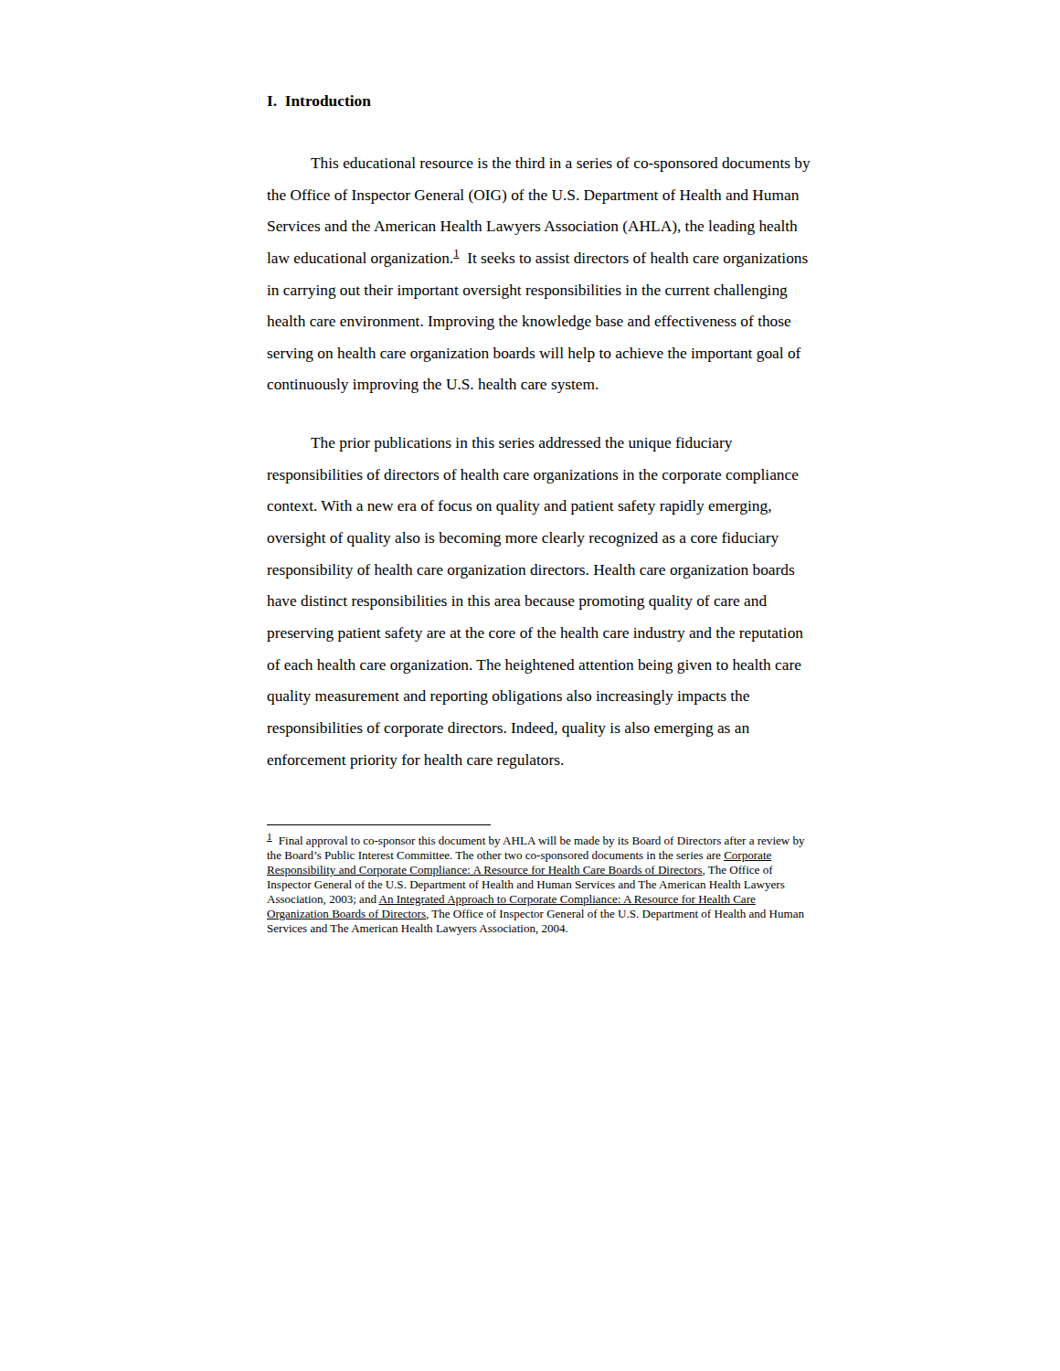I. Introduction
This educational resource is the third in a series of co-sponsored documents by the Office of Inspector General (OIG) of the U.S. Department of Health and Human Services and the American Health Lawyers Association (AHLA), the leading health law educational organization.1 It seeks to assist directors of health care organizations in carrying out their important oversight responsibilities in the current challenging health care environment. Improving the knowledge base and effectiveness of those serving on health care organization boards will help to achieve the important goal of continuously improving the U.S. health care system.
The prior publications in this series addressed the unique fiduciary responsibilities of directors of health care organizations in the corporate compliance context. With a new era of focus on quality and patient safety rapidly emerging, oversight of quality also is becoming more clearly recognized as a core fiduciary responsibility of health care organization directors. Health care organization boards have distinct responsibilities in this area because promoting quality of care and preserving patient safety are at the core of the health care industry and the reputation of each health care organization. The heightened attention being given to health care quality measurement and reporting obligations also increasingly impacts the responsibilities of corporate directors. Indeed, quality is also emerging as an enforcement priority for health care regulators.
1 Final approval to co-sponsor this document by AHLA will be made by its Board of Directors after a review by the Board’s Public Interest Committee. The other two co-sponsored documents in the series are Corporate Responsibility and Corporate Compliance: A Resource for Health Care Boards of Directors, The Office of Inspector General of the U.S. Department of Health and Human Services and The American Health Lawyers Association, 2003; and An Integrated Approach to Corporate Compliance: A Resource for Health Care Organization Boards of Directors, The Office of Inspector General of the U.S. Department of Health and Human Services and The American Health Lawyers Association, 2004.